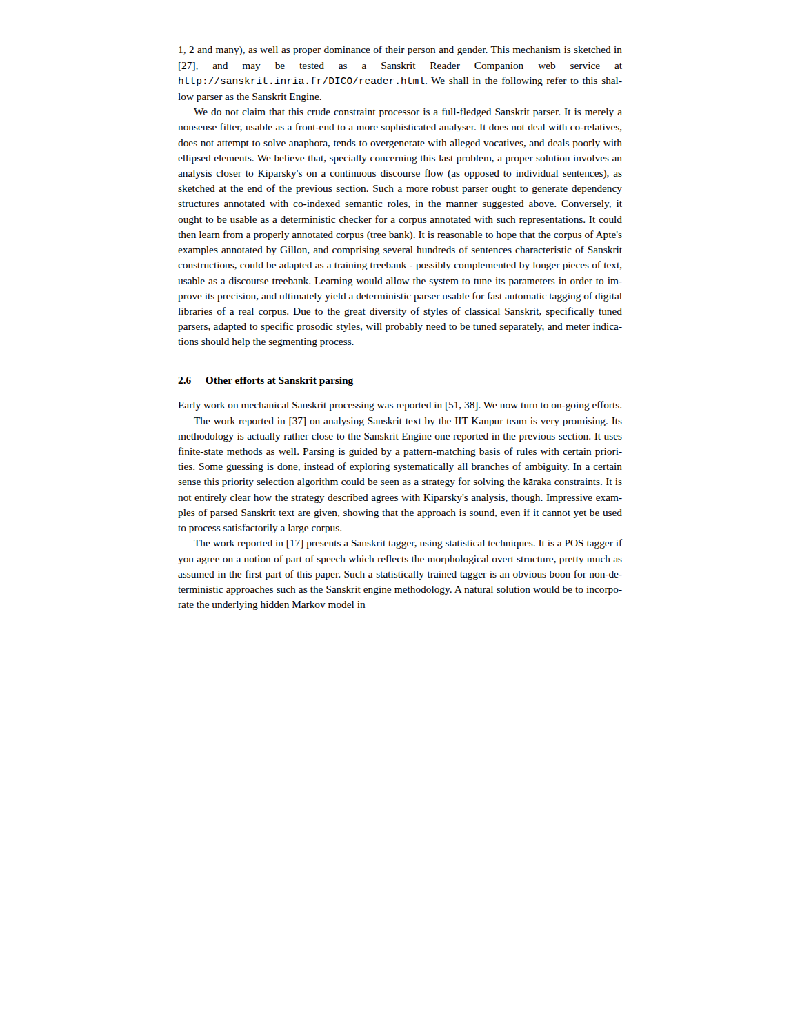1, 2 and many), as well as proper dominance of their person and gender. This mechanism is sketched in [27], and may be tested as a Sanskrit Reader Companion web service at http://sanskrit.inria.fr/DICO/reader.html. We shall in the following refer to this shallow parser as the Sanskrit Engine.
We do not claim that this crude constraint processor is a full-fledged Sanskrit parser. It is merely a nonsense filter, usable as a front-end to a more sophisticated analyser. It does not deal with co-relatives, does not attempt to solve anaphora, tends to overgenerate with alleged vocatives, and deals poorly with ellipsed elements. We believe that, specially concerning this last problem, a proper solution involves an analysis closer to Kiparsky's on a continuous discourse flow (as opposed to individual sentences), as sketched at the end of the previous section. Such a more robust parser ought to generate dependency structures annotated with co-indexed semantic roles, in the manner suggested above. Conversely, it ought to be usable as a deterministic checker for a corpus annotated with such representations. It could then learn from a properly annotated corpus (tree bank). It is reasonable to hope that the corpus of Apte's examples annotated by Gillon, and comprising several hundreds of sentences characteristic of Sanskrit constructions, could be adapted as a training treebank - possibly complemented by longer pieces of text, usable as a discourse treebank. Learning would allow the system to tune its parameters in order to improve its precision, and ultimately yield a deterministic parser usable for fast automatic tagging of digital libraries of a real corpus. Due to the great diversity of styles of classical Sanskrit, specifically tuned parsers, adapted to specific prosodic styles, will probably need to be tuned separately, and meter indications should help the segmenting process.
2.6 Other efforts at Sanskrit parsing
Early work on mechanical Sanskrit processing was reported in [51, 38]. We now turn to on-going efforts.
The work reported in [37] on analysing Sanskrit text by the IIT Kanpur team is very promising. Its methodology is actually rather close to the Sanskrit Engine one reported in the previous section. It uses finite-state methods as well. Parsing is guided by a pattern-matching basis of rules with certain priorities. Some guessing is done, instead of exploring systematically all branches of ambiguity. In a certain sense this priority selection algorithm could be seen as a strategy for solving the kāraka constraints. It is not entirely clear how the strategy described agrees with Kiparsky's analysis, though. Impressive examples of parsed Sanskrit text are given, showing that the approach is sound, even if it cannot yet be used to process satisfactorily a large corpus.
The work reported in [17] presents a Sanskrit tagger, using statistical techniques. It is a POS tagger if you agree on a notion of part of speech which reflects the morphological overt structure, pretty much as assumed in the first part of this paper. Such a statistically trained tagger is an obvious boon for non-deterministic approaches such as the Sanskrit engine methodology. A natural solution would be to incorporate the underlying hidden Markov model in